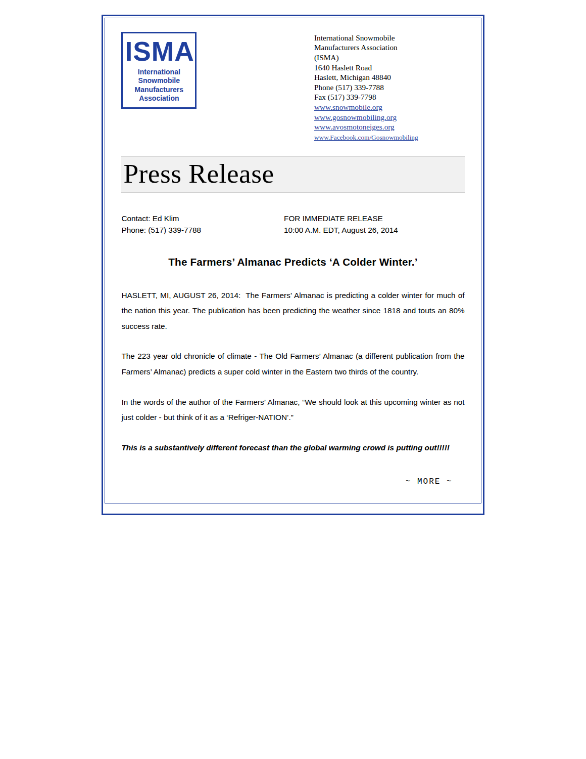ISMA
International
Snowmobile
Manufacturers
Association
International Snowmobile
Manufacturers Association
(ISMA)
1640 Haslett Road
Haslett, Michigan 48840
Phone (517) 339-7788
Fax (517) 339-7798
www.snowmobile.org
www.gosnowmobiling.org
www.avosmotoneiges.org
www.Facebook.com/Gosnowmobiling
Press Release
Contact: Ed Klim
Phone: (517) 339-7788
FOR IMMEDIATE RELEASE
10:00 A.M. EDT, August 26, 2014
The Farmers’ Almanac Predicts ‘A Colder Winter.’
HASLETT, MI, AUGUST 26, 2014: The Farmers’ Almanac is predicting a colder winter for much of the nation this year. The publication has been predicting the weather since 1818 and touts an 80% success rate.
The 223 year old chronicle of climate - The Old Farmers’ Almanac (a different publication from the Farmers’ Almanac) predicts a super cold winter in the Eastern two thirds of the country.
In the words of the author of the Farmers’ Almanac, “We should look at this upcoming winter as not just colder - but think of it as a ‘Refriger-NATION’.”
This is a substantively different forecast than the global warming crowd is putting out!!!!!
~ MORE ~